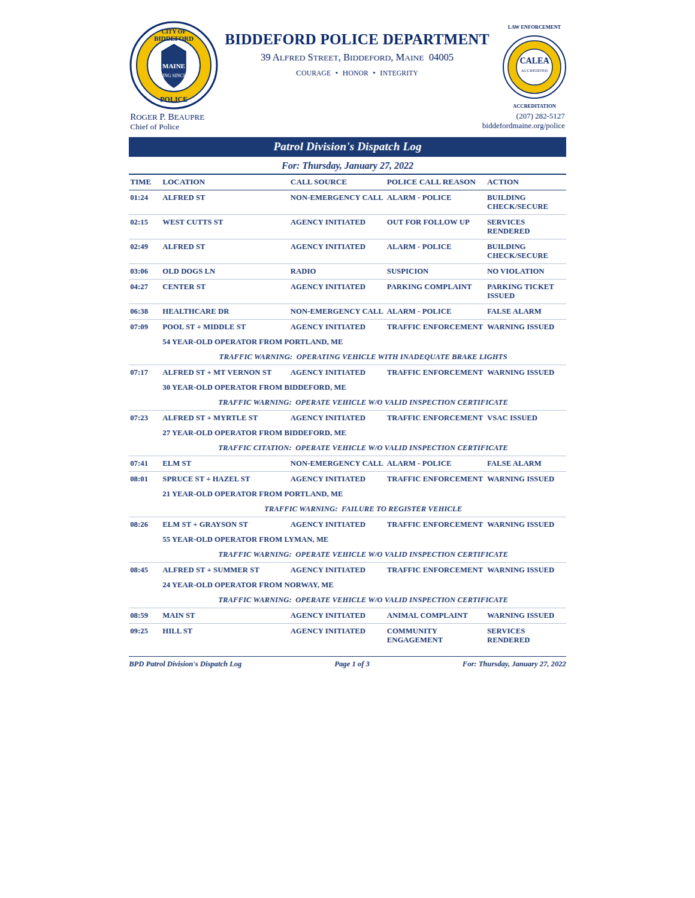MAINE SERVING SINCE 1855 CITY OF BIDDEFORD POLICE
BIDDEFORD POLICE DEPARTMENT
39 ALFRED STREET, BIDDEFORD, MAINE 04005
COURAGE • HONOR • INTEGRITY
LAW ENFORCEMENT CALEA ACCREDITED ACCREDITATION
ROGER P. BEAUPRE
Chief of Police
(207) 282-5127
biddefordmaine.org/police
Patrol Division's Dispatch Log
For: Thursday, January 27, 2022
| TIME | LOCATION | CALL SOURCE | POLICE CALL REASON | ACTION |
| --- | --- | --- | --- | --- |
| 01:24 | ALFRED ST | NON-EMERGENCY CALL | ALARM - POLICE | BUILDING CHECK/SECURE |
| 02:15 | WEST CUTTS ST | AGENCY INITIATED | OUT FOR FOLLOW UP | SERVICES RENDERED |
| 02:49 | ALFRED ST | AGENCY INITIATED | ALARM - POLICE | BUILDING CHECK/SECURE |
| 03:06 | OLD DOGS LN | RADIO | SUSPICION | NO VIOLATION |
| 04:27 | CENTER ST | AGENCY INITIATED | PARKING COMPLAINT | PARKING TICKET ISSUED |
| 06:38 | HEALTHCARE DR | NON-EMERGENCY CALL | ALARM - POLICE | FALSE ALARM |
| 07:09 | POOL ST + MIDDLE ST | AGENCY INITIATED | TRAFFIC ENFORCEMENT | WARNING ISSUED |
| | 54 YEAR-OLD OPERATOR FROM PORTLAND, ME |
| | TRAFFIC WARNING: OPERATING VEHICLE WITH INADEQUATE BRAKE LIGHTS |
| 07:17 | ALFRED ST + MT VERNON ST | AGENCY INITIATED | TRAFFIC ENFORCEMENT | WARNING ISSUED |
| | 30 YEAR-OLD OPERATOR FROM BIDDEFORD, ME |
| | TRAFFIC WARNING: OPERATE VEHICLE W/O VALID INSPECTION CERTIFICATE |
| 07:23 | ALFRED ST + MYRTLE ST | AGENCY INITIATED | TRAFFIC ENFORCEMENT | VSAC ISSUED |
| | 27 YEAR-OLD OPERATOR FROM BIDDEFORD, ME |
| | TRAFFIC CITATION: OPERATE VEHICLE W/O VALID INSPECTION CERTIFICATE |
| 07:41 | ELM ST | NON-EMERGENCY CALL | ALARM - POLICE | FALSE ALARM |
| 08:01 | SPRUCE ST + HAZEL ST | AGENCY INITIATED | TRAFFIC ENFORCEMENT | WARNING ISSUED |
| | 21 YEAR-OLD OPERATOR FROM PORTLAND, ME |
| | TRAFFIC WARNING: FAILURE TO REGISTER VEHICLE |
| 08:26 | ELM ST + GRAYSON ST | AGENCY INITIATED | TRAFFIC ENFORCEMENT | WARNING ISSUED |
| | 55 YEAR-OLD OPERATOR FROM LYMAN, ME |
| | TRAFFIC WARNING: OPERATE VEHICLE W/O VALID INSPECTION CERTIFICATE |
| 08:45 | ALFRED ST + SUMMER ST | AGENCY INITIATED | TRAFFIC ENFORCEMENT | WARNING ISSUED |
| | 24 YEAR-OLD OPERATOR FROM NORWAY, ME |
| | TRAFFIC WARNING: OPERATE VEHICLE W/O VALID INSPECTION CERTIFICATE |
| 08:59 | MAIN ST | AGENCY INITIATED | ANIMAL COMPLAINT | WARNING ISSUED |
| 09:25 | HILL ST | AGENCY INITIATED | COMMUNITY ENGAGEMENT | SERVICES RENDERED |
BPD Patrol Division's Dispatch Log
Page 1 of 3
For: Thursday, January 27, 2022